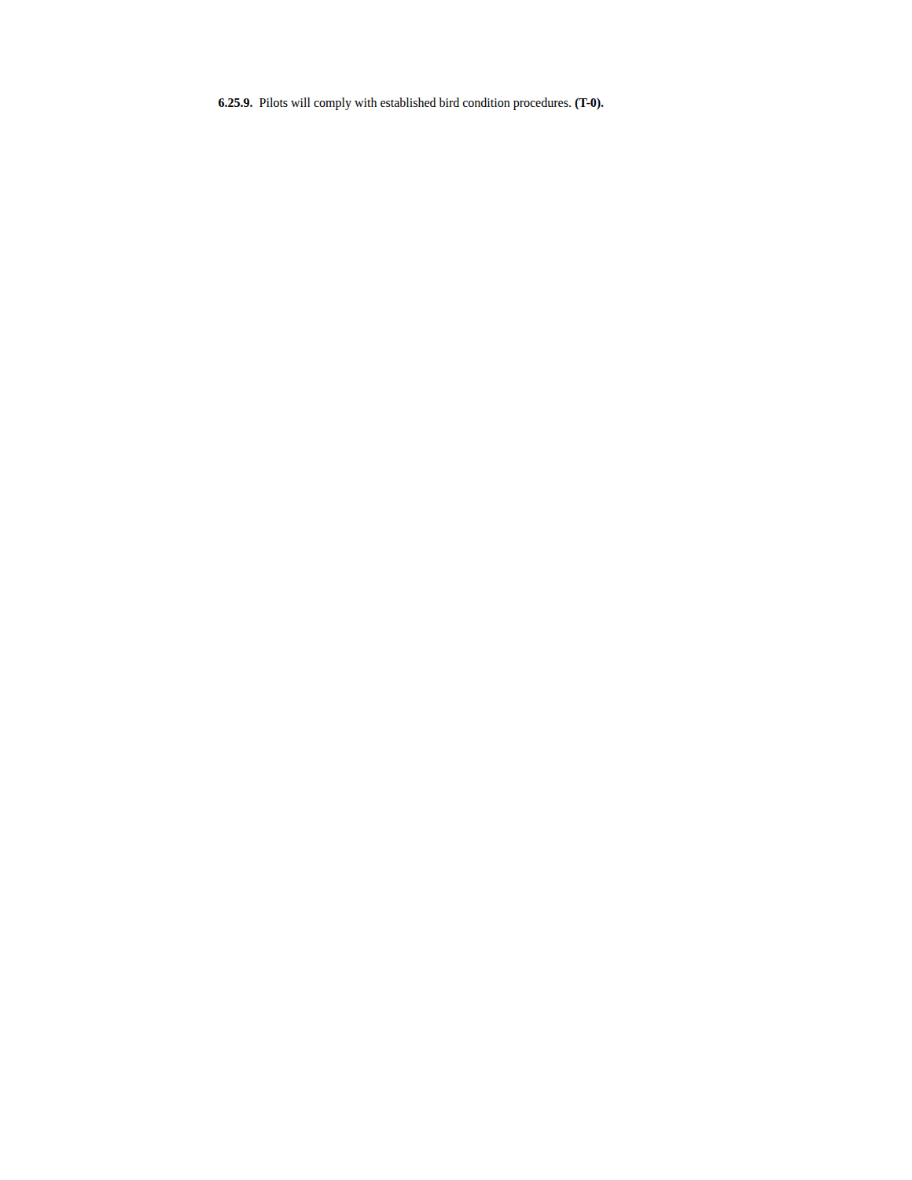6.25.9. Pilots will comply with established bird condition procedures. (T-0).